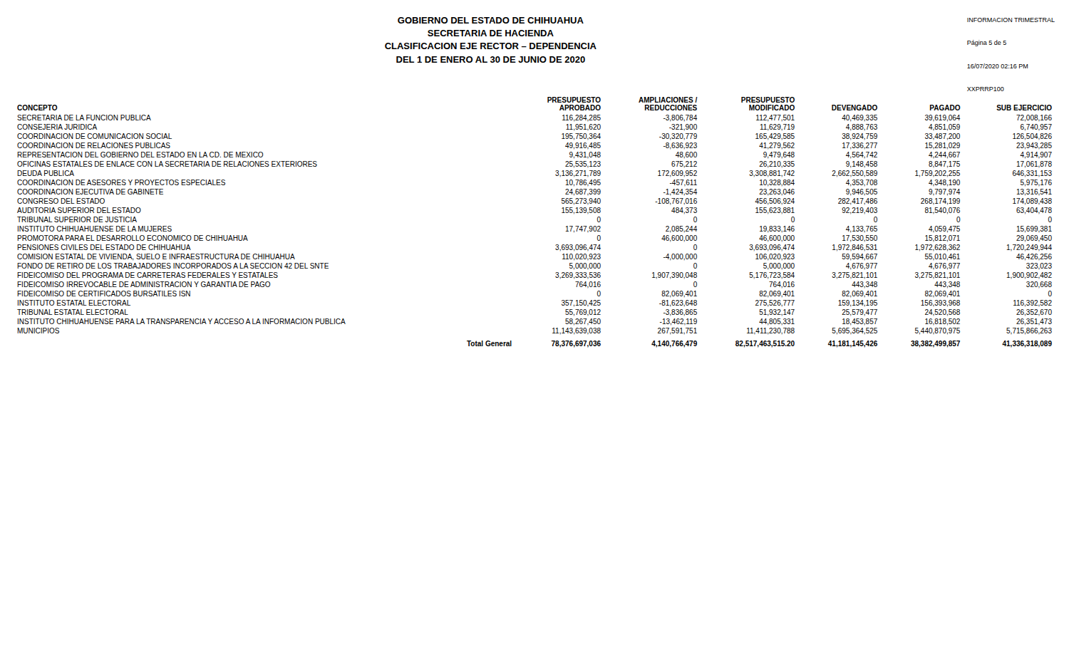INFORMACION TRIMESTRAL
Página 5 de 5
16/07/2020 02:16 PM
XXPRRP100
GOBIERNO DEL ESTADO DE CHIHUAHUA SECRETARIA DE HACIENDA CLASIFICACION EJE RECTOR – DEPENDENCIA DEL 1 DE ENERO AL 30 DE JUNIO DE 2020
| CONCEPTO | PRESUPUESTO APROBADO | AMPLIACIONES / REDUCCIONES | PRESUPUESTO MODIFICADO | DEVENGADO | PAGADO | SUB EJERCICIO |
| --- | --- | --- | --- | --- | --- | --- |
| SECRETARIA DE LA FUNCION PUBLICA | 116,284,285 | -3,806,784 | 112,477,501 | 40,469,335 | 39,619,064 | 72,008,166 |
| CONSEJERIA JURIDICA | 11,951,620 | -321,900 | 11,629,719 | 4,888,763 | 4,851,059 | 6,740,957 |
| COORDINACION DE COMUNICACION SOCIAL | 195,750,364 | -30,320,779 | 165,429,585 | 38,924,759 | 33,487,200 | 126,504,826 |
| COORDINACION DE RELACIONES PUBLICAS | 49,916,485 | -8,636,923 | 41,279,562 | 17,336,277 | 15,281,029 | 23,943,285 |
| REPRESENTACION DEL GOBIERNO DEL ESTADO EN LA CD. DE MEXICO | 9,431,048 | 48,600 | 9,479,648 | 4,564,742 | 4,244,667 | 4,914,907 |
| OFICINAS ESTATALES DE ENLACE CON LA SECRETARIA DE RELACIONES EXTERIORES | 25,535,123 | 675,212 | 26,210,335 | 9,148,458 | 8,847,175 | 17,061,878 |
| DEUDA PUBLICA | 3,136,271,789 | 172,609,952 | 3,308,881,742 | 2,662,550,589 | 1,759,202,255 | 646,331,153 |
| COORDINACION DE ASESORES Y PROYECTOS ESPECIALES | 10,786,495 | -457,611 | 10,328,884 | 4,353,708 | 4,348,190 | 5,975,176 |
| COORDINACION EJECUTIVA DE GABINETE | 24,687,399 | -1,424,354 | 23,263,046 | 9,946,505 | 9,797,974 | 13,316,541 |
| CONGRESO DEL ESTADO | 565,273,940 | -108,767,016 | 456,506,924 | 282,417,486 | 268,174,199 | 174,089,438 |
| AUDITORIA SUPERIOR DEL ESTADO | 155,139,508 | 484,373 | 155,623,881 | 92,219,403 | 81,540,076 | 63,404,478 |
| TRIBUNAL SUPERIOR DE JUSTICIA | 0 | 0 | 0 | 0 | 0 | 0 |
| INSTITUTO CHIHUAHUENSE DE LA MUJERES | 17,747,902 | 2,085,244 | 19,833,146 | 4,133,765 | 4,059,475 | 15,699,381 |
| PROMOTORA PARA EL DESARROLLO ECONOMICO DE CHIHUAHUA | 0 | 46,600,000 | 46,600,000 | 17,530,550 | 15,812,071 | 29,069,450 |
| PENSIONES CIVILES DEL ESTADO DE CHIHUAHUA | 3,693,096,474 | 0 | 3,693,096,474 | 1,972,846,531 | 1,972,628,362 | 1,720,249,944 |
| COMISION ESTATAL DE VIVIENDA, SUELO E INFRAESTRUCTURA DE CHIHUAHUA | 110,020,923 | -4,000,000 | 106,020,923 | 59,594,667 | 55,010,461 | 46,426,256 |
| FONDO DE RETIRO DE LOS TRABAJADORES INCORPORADOS A LA SECCION 42 DEL SNTE | 5,000,000 | 0 | 5,000,000 | 4,676,977 | 4,676,977 | 323,023 |
| FIDEICOMISO DEL PROGRAMA DE CARRETERAS FEDERALES Y ESTATALES | 3,269,333,536 | 1,907,390,048 | 5,176,723,584 | 3,275,821,101 | 3,275,821,101 | 1,900,902,482 |
| FIDEICOMISO IRREVOCABLE DE ADMINISTRACION Y GARANTIA DE PAGO | 764,016 | 0 | 764,016 | 443,348 | 443,348 | 320,668 |
| FIDEICOMISO DE CERTIFICADOS BURSATILES ISN | 0 | 82,069,401 | 82,069,401 | 82,069,401 | 82,069,401 | 0 |
| INSTITUTO ESTATAL ELECTORAL | 357,150,425 | -81,623,648 | 275,526,777 | 159,134,195 | 156,393,968 | 116,392,582 |
| TRIBUNAL ESTATAL ELECTORAL | 55,769,012 | -3,836,865 | 51,932,147 | 25,579,477 | 24,520,568 | 26,352,670 |
| INSTITUTO CHIHUAHUENSE PARA LA TRANSPARENCIA Y ACCESO A LA INFORMACION PUBLICA | 58,267,450 | -13,462,119 | 44,805,331 | 18,453,857 | 16,818,502 | 26,351,473 |
| MUNICIPIOS | 11,143,639,038 | 267,591,751 | 11,411,230,788 | 5,695,364,525 | 5,440,870,975 | 5,715,866,263 |
| Total General | 78,376,697,036 | 4,140,766,479 | 82,517,463,515.20 | 41,181,145,426 | 38,382,499,857 | 41,336,318,089 |